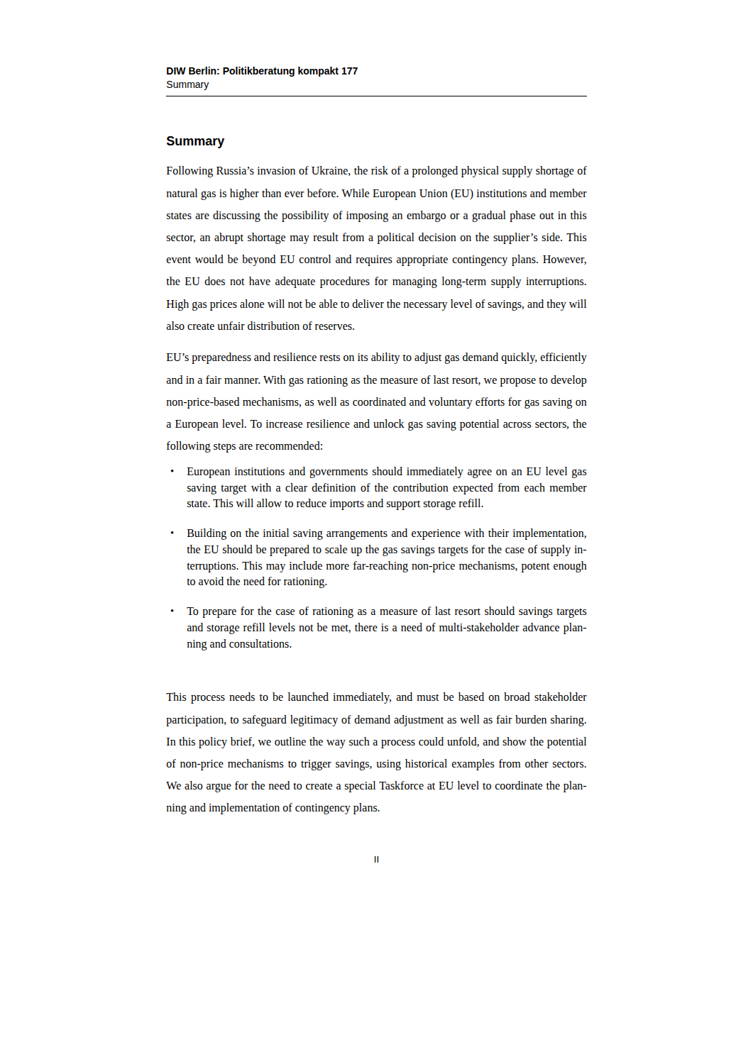DIW Berlin: Politikberatung kompakt 177
Summary
Summary
Following Russia’s invasion of Ukraine, the risk of a prolonged physical supply shortage of natural gas is higher than ever before. While European Union (EU) institutions and member states are discussing the possibility of imposing an embargo or a gradual phase out in this sector, an abrupt shortage may result from a political decision on the supplier’s side. This event would be beyond EU control and requires appropriate contingency plans. However, the EU does not have adequate procedures for managing long-term supply interruptions. High gas prices alone will not be able to deliver the necessary level of savings, and they will also create unfair distribution of reserves.
EU’s preparedness and resilience rests on its ability to adjust gas demand quickly, efficiently and in a fair manner. With gas rationing as the measure of last resort, we propose to develop non-price-based mechanisms, as well as coordinated and voluntary efforts for gas saving on a European level. To increase resilience and unlock gas saving potential across sectors, the following steps are recommended:
European institutions and governments should immediately agree on an EU level gas saving target with a clear definition of the contribution expected from each member state. This will allow to reduce imports and support storage refill.
Building on the initial saving arrangements and experience with their implementation, the EU should be prepared to scale up the gas savings targets for the case of supply interruptions. This may include more far-reaching non-price mechanisms, potent enough to avoid the need for rationing.
To prepare for the case of rationing as a measure of last resort should savings targets and storage refill levels not be met, there is a need of multi-stakeholder advance planning and consultations.
This process needs to be launched immediately, and must be based on broad stakeholder participation, to safeguard legitimacy of demand adjustment as well as fair burden sharing. In this policy brief, we outline the way such a process could unfold, and show the potential of non-price mechanisms to trigger savings, using historical examples from other sectors. We also argue for the need to create a special Taskforce at EU level to coordinate the planning and implementation of contingency plans.
II